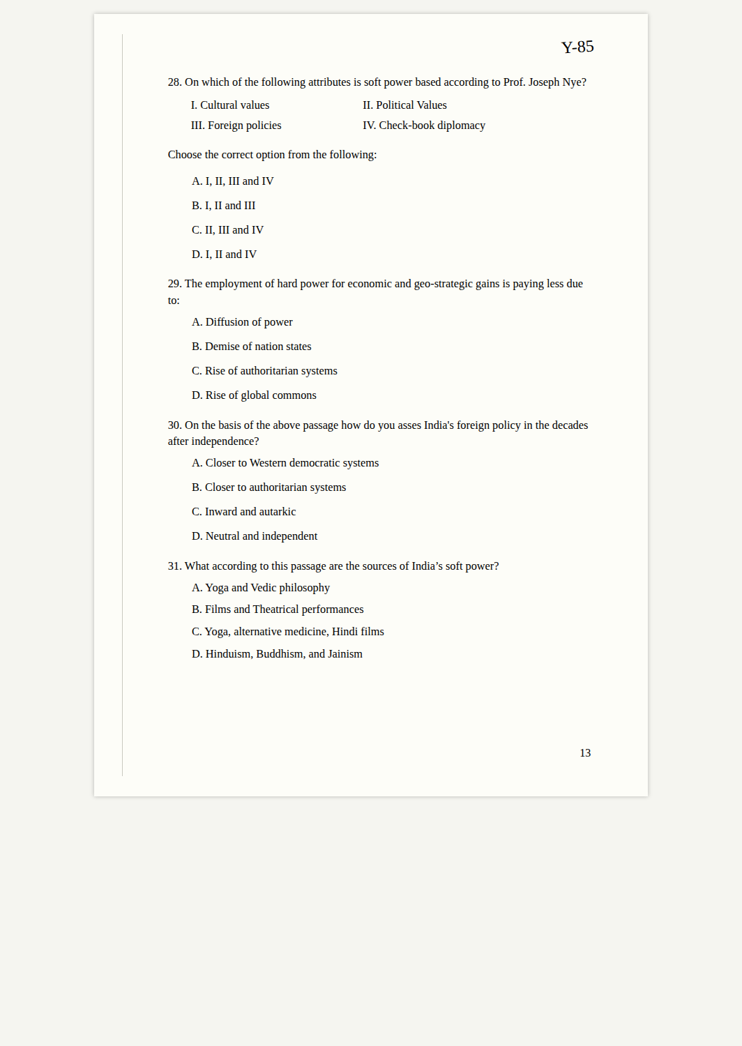Y-85
28. On which of the following attributes is soft power based according to Prof. Joseph Nye?
| I. Cultural values | II. Political Values |
| III. Foreign policies | IV. Check-book diplomacy |
Choose the correct option from the following:
A. I, II, III and IV
B. I, II and III
C. II, III and IV
D. I, II and IV
29. The employment of hard power for economic and geo-strategic gains is paying less due to:
A. Diffusion of power
B. Demise of nation states
C. Rise of authoritarian systems
D. Rise of global commons
30. On the basis of the above passage how do you asses India's foreign policy in the decades after independence?
A. Closer to Western democratic systems
B. Closer to authoritarian systems
C. Inward and autarkic
D. Neutral and independent
31. What according to this passage are the sources of India’s soft power?
A. Yoga and Vedic philosophy
B. Films and Theatrical performances
C. Yoga, alternative medicine, Hindi films
D. Hinduism, Buddhism, and Jainism
13